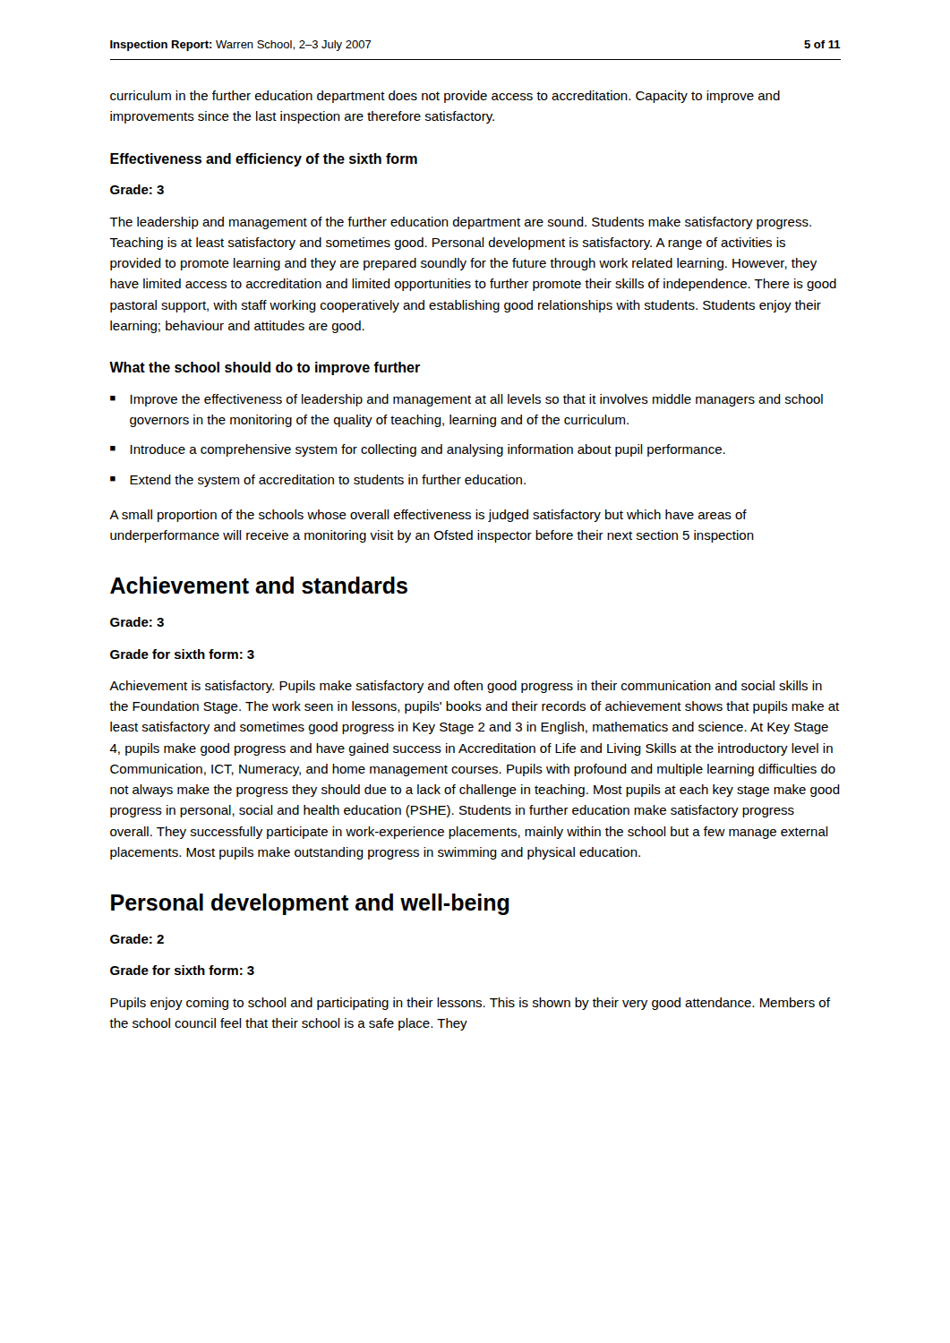Inspection Report: Warren School, 2–3 July 2007
5 of 11
curriculum in the further education department does not provide access to accreditation. Capacity to improve and improvements since the last inspection are therefore satisfactory.
Effectiveness and efficiency of the sixth form
Grade: 3
The leadership and management of the further education department are sound. Students make satisfactory progress. Teaching is at least satisfactory and sometimes good. Personal development is satisfactory. A range of activities is provided to promote learning and they are prepared soundly for the future through work related learning. However, they have limited access to accreditation and limited opportunities to further promote their skills of independence. There is good pastoral support, with staff working cooperatively and establishing good relationships with students. Students enjoy their learning; behaviour and attitudes are good.
What the school should do to improve further
Improve the effectiveness of leadership and management at all levels so that it involves middle managers and school governors in the monitoring of the quality of teaching, learning and of the curriculum.
Introduce a comprehensive system for collecting and analysing information about pupil performance.
Extend the system of accreditation to students in further education.
A small proportion of the schools whose overall effectiveness is judged satisfactory but which have areas of underperformance will receive a monitoring visit by an Ofsted inspector before their next section 5 inspection
Achievement and standards
Grade: 3
Grade for sixth form: 3
Achievement is satisfactory. Pupils make satisfactory and often good progress in their communication and social skills in the Foundation Stage. The work seen in lessons, pupils' books and their records of achievement shows that pupils make at least satisfactory and sometimes good progress in Key Stage 2 and 3 in English, mathematics and science. At Key Stage 4, pupils make good progress and have gained success in Accreditation of Life and Living Skills at the introductory level in Communication, ICT, Numeracy, and home management courses. Pupils with profound and multiple learning difficulties do not always make the progress they should due to a lack of challenge in teaching. Most pupils at each key stage make good progress in personal, social and health education (PSHE). Students in further education make satisfactory progress overall. They successfully participate in work-experience placements, mainly within the school but a few manage external placements. Most pupils make outstanding progress in swimming and physical education.
Personal development and well-being
Grade: 2
Grade for sixth form: 3
Pupils enjoy coming to school and participating in their lessons. This is shown by their very good attendance. Members of the school council feel that their school is a safe place. They